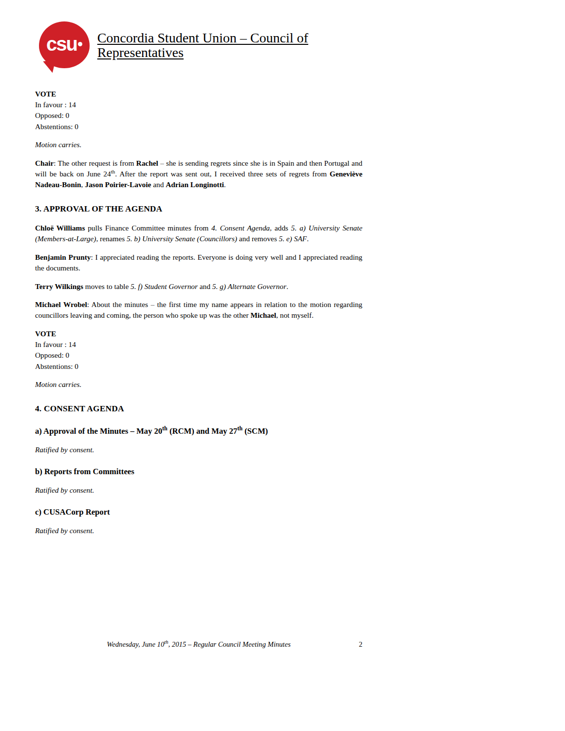csu
Concordia Student Union – Council of Representatives
VOTE
In favour : 14
Opposed: 0
Abstentions: 0
Motion carries.
Chair: The other request is from Rachel – she is sending regrets since she is in Spain and then Portugal and will be back on June 24th. After the report was sent out, I received three sets of regrets from Geneviève Nadeau-Bonin, Jason Poirier-Lavoie and Adrian Longinotti.
3. APPROVAL OF THE AGENDA
Chloë Williams pulls Finance Committee minutes from 4. Consent Agenda, adds 5. a) University Senate (Members-at-Large), renames 5. b) University Senate (Councillors) and removes 5. e) SAF.
Benjamin Prunty: I appreciated reading the reports. Everyone is doing very well and I appreciated reading the documents.
Terry Wilkings moves to table 5. f) Student Governor and 5. g) Alternate Governor.
Michael Wrobel: About the minutes – the first time my name appears in relation to the motion regarding councillors leaving and coming, the person who spoke up was the other Michael, not myself.
VOTE
In favour : 14
Opposed: 0
Abstentions: 0
Motion carries.
4. CONSENT AGENDA
a) Approval of the Minutes – May 20th (RCM) and May 27th (SCM)
Ratified by consent.
b) Reports from Committees
Ratified by consent.
c) CUSACorp Report
Ratified by consent.
Wednesday, June 10th, 2015 – Regular Council Meeting Minutes 2